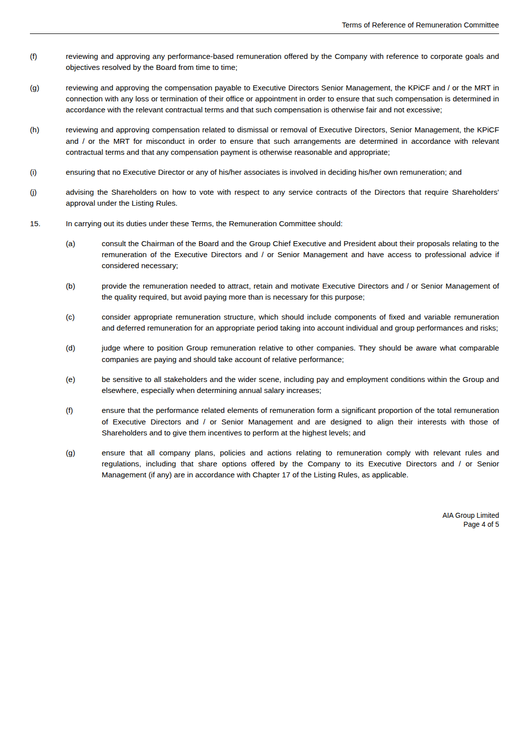Terms of Reference of Remuneration Committee
(f) reviewing and approving any performance-based remuneration offered by the Company with reference to corporate goals and objectives resolved by the Board from time to time;
(g) reviewing and approving the compensation payable to Executive Directors Senior Management, the KPiCF and / or the MRT in connection with any loss or termination of their office or appointment in order to ensure that such compensation is determined in accordance with the relevant contractual terms and that such compensation is otherwise fair and not excessive;
(h) reviewing and approving compensation related to dismissal or removal of Executive Directors, Senior Management, the KPiCF and / or the MRT for misconduct in order to ensure that such arrangements are determined in accordance with relevant contractual terms and that any compensation payment is otherwise reasonable and appropriate;
(i) ensuring that no Executive Director or any of his/her associates is involved in deciding his/her own remuneration; and
(j) advising the Shareholders on how to vote with respect to any service contracts of the Directors that require Shareholders’ approval under the Listing Rules.
15.
In carrying out its duties under these Terms, the Remuneration Committee should:
(a) consult the Chairman of the Board and the Group Chief Executive and President about their proposals relating to the remuneration of the Executive Directors and / or Senior Management and have access to professional advice if considered necessary;
(b) provide the remuneration needed to attract, retain and motivate Executive Directors and / or Senior Management of the quality required, but avoid paying more than is necessary for this purpose;
(c) consider appropriate remuneration structure, which should include components of fixed and variable remuneration and deferred remuneration for an appropriate period taking into account individual and group performances and risks;
(d) judge where to position Group remuneration relative to other companies. They should be aware what comparable companies are paying and should take account of relative performance;
(e) be sensitive to all stakeholders and the wider scene, including pay and employment conditions within the Group and elsewhere, especially when determining annual salary increases;
(f) ensure that the performance related elements of remuneration form a significant proportion of the total remuneration of Executive Directors and / or Senior Management and are designed to align their interests with those of Shareholders and to give them incentives to perform at the highest levels; and
(g) ensure that all company plans, policies and actions relating to remuneration comply with relevant rules and regulations, including that share options offered by the Company to its Executive Directors and / or Senior Management (if any) are in accordance with Chapter 17 of the Listing Rules, as applicable.
AIA Group Limited
Page 4 of 5